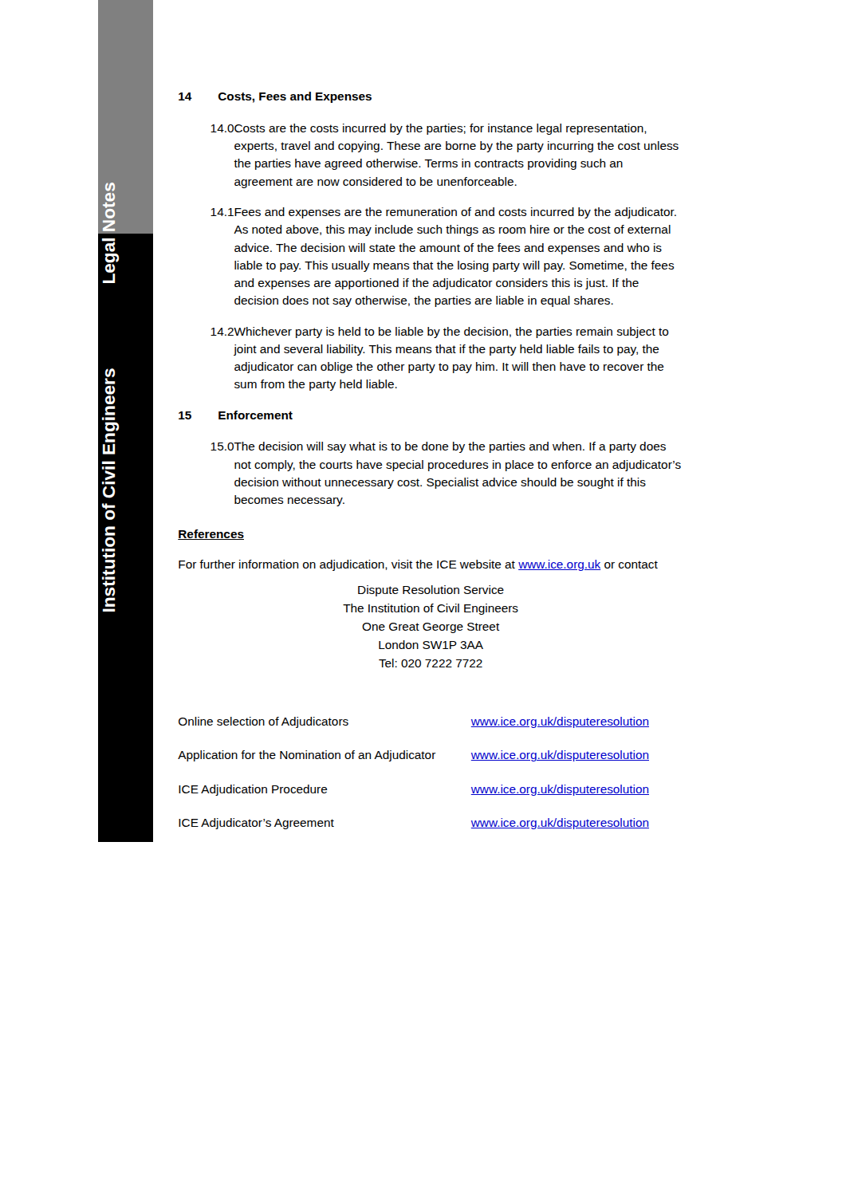Legal Notes
Institution of Civil Engineers
14 Costs, Fees and Expenses
14.0
Costs are the costs incurred by the parties; for instance legal representation, experts, travel and copying. These are borne by the party incurring the cost unless the parties have agreed otherwise. Terms in contracts providing such an agreement are now considered to be unenforceable.
14.1
Fees and expenses are the remuneration of and costs incurred by the adjudicator. As noted above, this may include such things as room hire or the cost of external advice. The decision will state the amount of the fees and expenses and who is liable to pay. This usually means that the losing party will pay. Sometime, the fees and expenses are apportioned if the adjudicator considers this is just. If the decision does not say otherwise, the parties are liable in equal shares.
14.2
Whichever party is held to be liable by the decision, the parties remain subject to joint and several liability. This means that if the party held liable fails to pay, the adjudicator can oblige the other party to pay him. It will then have to recover the sum from the party held liable.
15 Enforcement
15.0
The decision will say what is to be done by the parties and when. If a party does not comply, the courts have special procedures in place to enforce an adjudicator’s decision without unnecessary cost. Specialist advice should be sought if this becomes necessary.
References
For further information on adjudication, visit the ICE website at www.ice.org.uk or contact
Dispute Resolution Service
The Institution of Civil Engineers
One Great George Street
London SW1P 3AA
Tel: 020 7222 7722
| Online selection of Adjudicators | www.ice.org.uk/disputeresolution |
| Application for the Nomination of an Adjudicator | www.ice.org.uk/disputeresolution |
| ICE Adjudication Procedure | www.ice.org.uk/disputeresolution |
| ICE Adjudicator’s Agreement | www.ice.org.uk/disputeresolution |